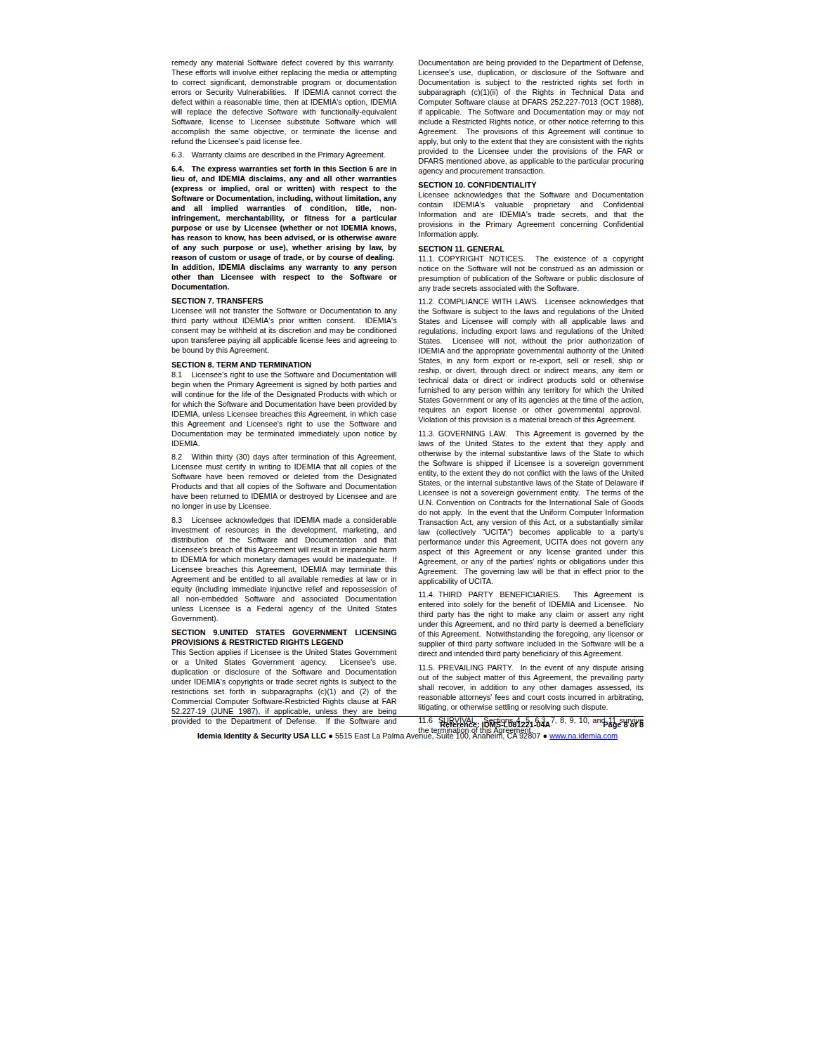remedy any material Software defect covered by this warranty. These efforts will involve either replacing the media or attempting to correct significant, demonstrable program or documentation errors or Security Vulnerabilities. If IDEMIA cannot correct the defect within a reasonable time, then at IDEMIA's option, IDEMIA will replace the defective Software with functionally-equivalent Software, license to Licensee substitute Software which will accomplish the same objective, or terminate the license and refund the Licensee's paid license fee.
6.3. Warranty claims are described in the Primary Agreement.
6.4. The express warranties set forth in this Section 6 are in lieu of, and IDEMIA disclaims, any and all other warranties (express or implied, oral or written) with respect to the Software or Documentation, including, without limitation, any and all implied warranties of condition, title, non-infringement, merchantability, or fitness for a particular purpose or use by Licensee (whether or not IDEMIA knows, has reason to know, has been advised, or is otherwise aware of any such purpose or use), whether arising by law, by reason of custom or usage of trade, or by course of dealing. In addition, IDEMIA disclaims any warranty to any person other than Licensee with respect to the Software or Documentation.
SECTION 7. TRANSFERS
Licensee will not transfer the Software or Documentation to any third party without IDEMIA's prior written consent. IDEMIA's consent may be withheld at its discretion and may be conditioned upon transferee paying all applicable license fees and agreeing to be bound by this Agreement.
SECTION 8. TERM AND TERMINATION
8.1 Licensee's right to use the Software and Documentation will begin when the Primary Agreement is signed by both parties and will continue for the life of the Designated Products with which or for which the Software and Documentation have been provided by IDEMIA, unless Licensee breaches this Agreement, in which case this Agreement and Licensee's right to use the Software and Documentation may be terminated immediately upon notice by IDEMIA.
8.2 Within thirty (30) days after termination of this Agreement, Licensee must certify in writing to IDEMIA that all copies of the Software have been removed or deleted from the Designated Products and that all copies of the Software and Documentation have been returned to IDEMIA or destroyed by Licensee and are no longer in use by Licensee.
8.3 Licensee acknowledges that IDEMIA made a considerable investment of resources in the development, marketing, and distribution of the Software and Documentation and that Licensee's breach of this Agreement will result in irreparable harm to IDEMIA for which monetary damages would be inadequate. If Licensee breaches this Agreement, IDEMIA may terminate this Agreement and be entitled to all available remedies at law or in equity (including immediate injunctive relief and repossession of all non-embedded Software and associated Documentation unless Licensee is a Federal agency of the United States Government).
SECTION 9.UNITED STATES GOVERNMENT LICENSING PROVISIONS & RESTRICTED RIGHTS LEGEND
This Section applies if Licensee is the United States Government or a United States Government agency. Licensee's use, duplication or disclosure of the Software and Documentation under IDEMIA's copyrights or trade secret rights is subject to the restrictions set forth in subparagraphs (c)(1) and (2) of the Commercial Computer Software-Restricted Rights clause at FAR 52.227-19 (JUNE 1987), if applicable, unless they are being provided to the Department of Defense. If the Software and Documentation are being provided to the Department of Defense, Licensee's use, duplication, or disclosure of the Software and Documentation is subject to the restricted rights set forth in subparagraph (c)(1)(ii) of the Rights in Technical Data and Computer Software clause at DFARS 252.227-7013 (OCT 1988), if applicable. The Software and Documentation may or may not include a Restricted Rights notice, or other notice referring to this Agreement. The provisions of this Agreement will continue to apply, but only to the extent that they are consistent with the rights provided to the Licensee under the provisions of the FAR or DFARS mentioned above, as applicable to the particular procuring agency and procurement transaction.
SECTION 10. CONFIDENTIALITY
Licensee acknowledges that the Software and Documentation contain IDEMIA's valuable proprietary and Confidential Information and are IDEMIA's trade secrets, and that the provisions in the Primary Agreement concerning Confidential Information apply.
SECTION 11. GENERAL
11.1. COPYRIGHT NOTICES. The existence of a copyright notice on the Software will not be construed as an admission or presumption of publication of the Software or public disclosure of any trade secrets associated with the Software.
11.2. COMPLIANCE WITH LAWS. Licensee acknowledges that the Software is subject to the laws and regulations of the United States and Licensee will comply with all applicable laws and regulations, including export laws and regulations of the United States. Licensee will not, without the prior authorization of IDEMIA and the appropriate governmental authority of the United States, in any form export or re-export, sell or resell, ship or reship, or divert, through direct or indirect means, any item or technical data or direct or indirect products sold or otherwise furnished to any person within any territory for which the United States Government or any of its agencies at the time of the action, requires an export license or other governmental approval. Violation of this provision is a material breach of this Agreement.
11.3. GOVERNING LAW. This Agreement is governed by the laws of the United States to the extent that they apply and otherwise by the internal substantive laws of the State to which the Software is shipped if Licensee is a sovereign government entity, to the extent they do not conflict with the laws of the United States, or the internal substantive laws of the State of Delaware if Licensee is not a sovereign government entity. The terms of the U.N. Convention on Contracts for the International Sale of Goods do not apply. In the event that the Uniform Computer Information Transaction Act, any version of this Act, or a substantially similar law (collectively "UCITA") becomes applicable to a party's performance under this Agreement, UCITA does not govern any aspect of this Agreement or any license granted under this Agreement, or any of the parties' rights or obligations under this Agreement. The governing law will be that in effect prior to the applicability of UCITA.
11.4. THIRD PARTY BENEFICIARIES. This Agreement is entered into solely for the benefit of IDEMIA and Licensee. No third party has the right to make any claim or assert any right under this Agreement, and no third party is deemed a beneficiary of this Agreement. Notwithstanding the foregoing, any licensor or supplier of third party software included in the Software will be a direct and intended third party beneficiary of this Agreement.
11.5. PREVAILING PARTY. In the event of any dispute arising out of the subject matter of this Agreement, the prevailing party shall recover, in addition to any other damages assessed, its reasonable attorneys' fees and court costs incurred in arbitrating, litigating, or otherwise settling or resolving such dispute.
11.6 SURVIVAL. Sections 4, 5, 6.3, 7, 8, 9, 10, and 11 survive the termination of this Agreement.
Reference: IDMS-L081221-04A Page 8 of 8
Idemia Identity & Security USA LLC ● 5515 East La Palma Avenue, Suite 100, Anaheim, CA 92807 ● www.na.idemia.com